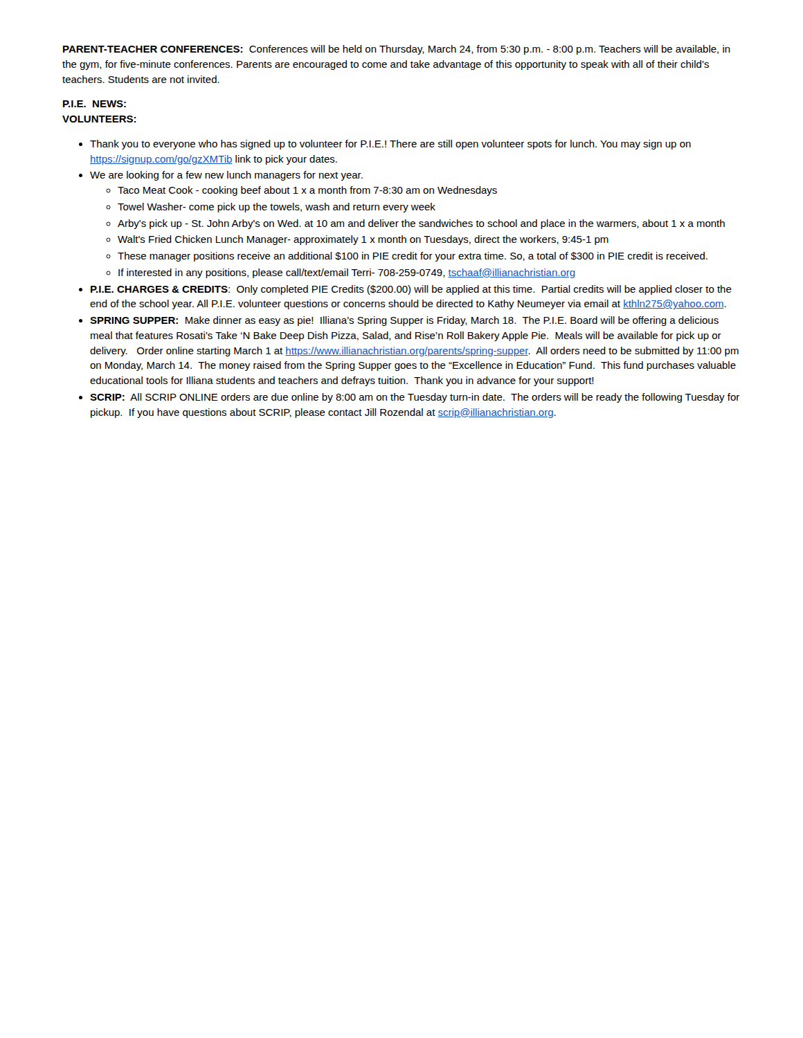PARENT-TEACHER CONFERENCES: Conferences will be held on Thursday, March 24, from 5:30 p.m. - 8:00 p.m. Teachers will be available, in the gym, for five-minute conferences. Parents are encouraged to come and take advantage of this opportunity to speak with all of their child’s teachers. Students are not invited.
P.I.E. NEWS:
VOLUNTEERS:
Thank you to everyone who has signed up to volunteer for P.I.E.! There are still open volunteer spots for lunch. You may sign up on https://signup.com/go/gzXMTib link to pick your dates.
We are looking for a few new lunch managers for next year.
Taco Meat Cook - cooking beef about 1 x a month from 7-8:30 am on Wednesdays
Towel Washer- come pick up the towels, wash and return every week
Arby's pick up - St. John Arby's on Wed. at 10 am and deliver the sandwiches to school and place in the warmers, about 1 x a month
Walt's Fried Chicken Lunch Manager- approximately 1 x month on Tuesdays, direct the workers, 9:45-1 pm
These manager positions receive an additional $100 in PIE credit for your extra time. So, a total of $300 in PIE credit is received.
If interested in any positions, please call/text/email Terri- 708-259-0749, tschaaf@illianachristian.org
P.I.E. CHARGES & CREDITS: Only completed PIE Credits ($200.00) will be applied at this time. Partial credits will be applied closer to the end of the school year. All P.I.E. volunteer questions or concerns should be directed to Kathy Neumeyer via email at kthln275@yahoo.com.
SPRING SUPPER: Make dinner as easy as pie! Illiana’s Spring Supper is Friday, March 18. The P.I.E. Board will be offering a delicious meal that features Rosati’s Take ‘N Bake Deep Dish Pizza, Salad, and Rise’n Roll Bakery Apple Pie. Meals will be available for pick up or delivery. Order online starting March 1 at https://www.illianachristian.org/parents/spring-supper. All orders need to be submitted by 11:00 pm on Monday, March 14. The money raised from the Spring Supper goes to the “Excellence in Education” Fund. This fund purchases valuable educational tools for Illiana students and teachers and defrays tuition. Thank you in advance for your support!
SCRIP: All SCRIP ONLINE orders are due online by 8:00 am on the Tuesday turn-in date. The orders will be ready the following Tuesday for pickup. If you have questions about SCRIP, please contact Jill Rozendal at scrip@illianachristian.org.